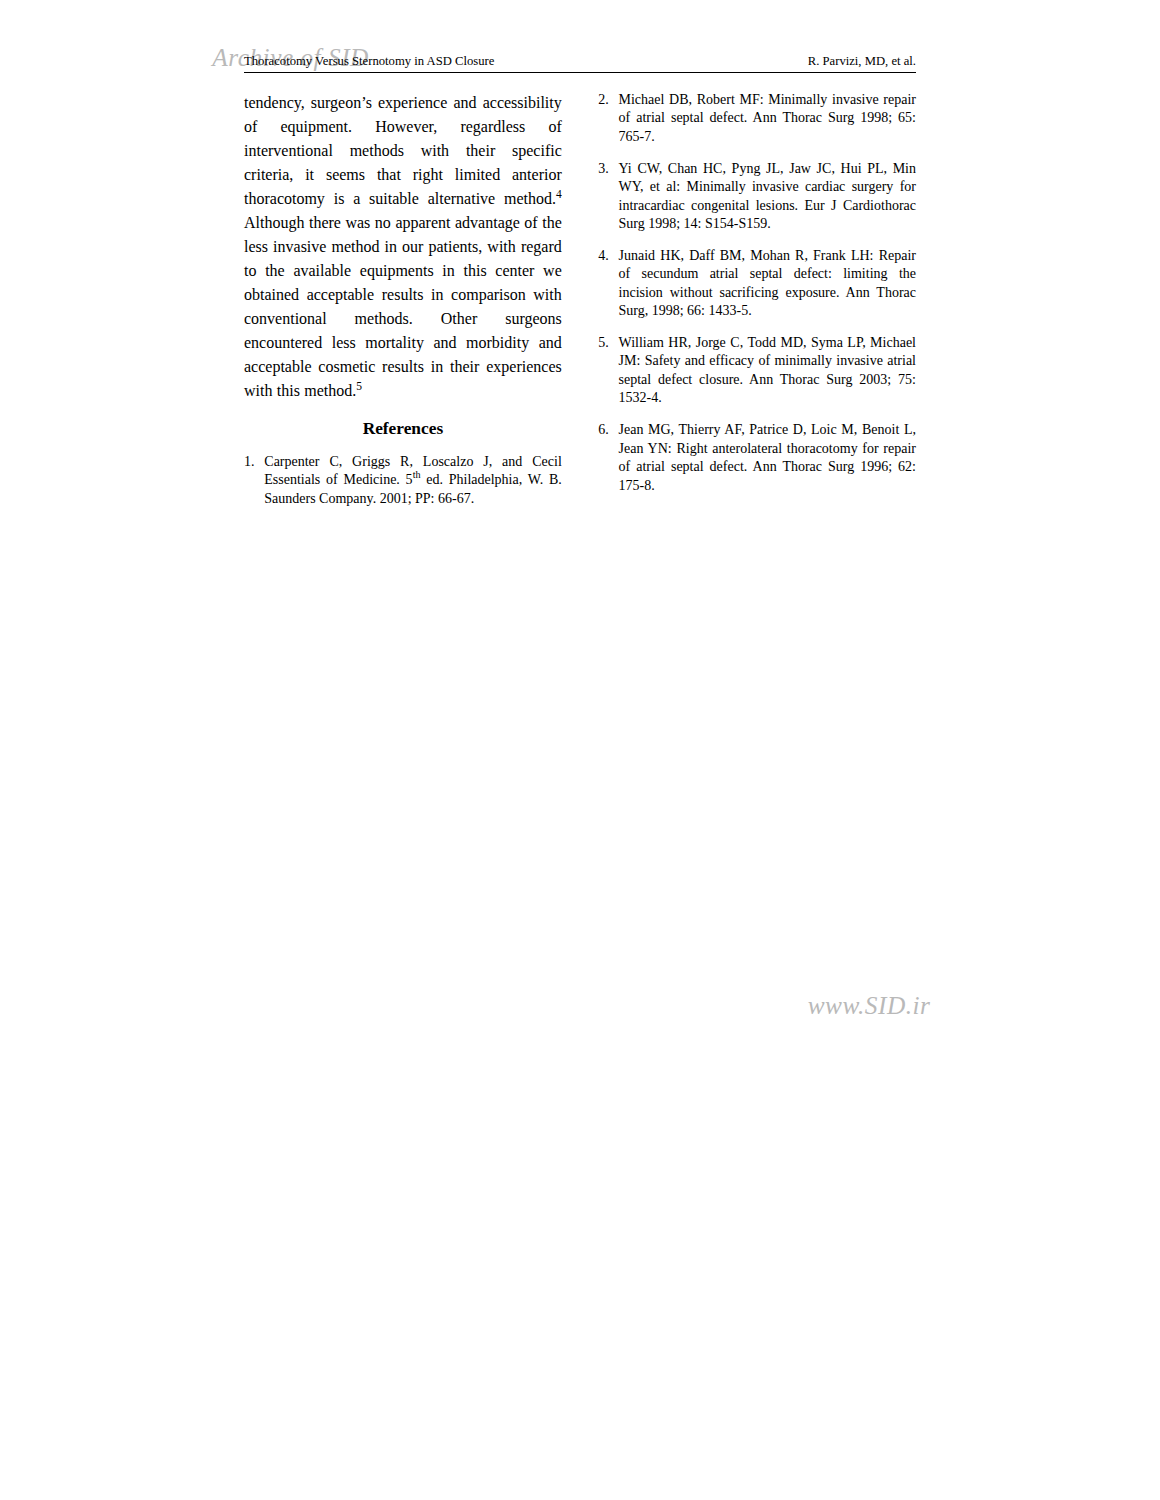Archive of SID
Thoracotomy Versus Sternotomy in ASD Closure R. Parvizi, MD, et al.
tendency, surgeon’s experience and accessibility of equipment. However, regardless of interventional methods with their specific criteria, it seems that right limited anterior thoracotomy is a suitable alternative method.4 Although there was no apparent advantage of the less invasive method in our patients, with regard to the available equipments in this center we obtained acceptable results in comparison with conventional methods. Other surgeons encountered less mortality and morbidity and acceptable cosmetic results in their experiences with this method.5
References
Carpenter C, Griggs R, Loscalzo J, and Cecil Essentials of Medicine. 5th ed. Philadelphia, W. B. Saunders Company. 2001; PP: 66-67.
Michael DB, Robert MF: Minimally invasive repair of atrial septal defect. Ann Thorac Surg 1998; 65: 765-7.
Yi CW, Chan HC, Pyng JL, Jaw JC, Hui PL, Min WY, et al: Minimally invasive cardiac surgery for intracardiac congenital lesions. Eur J Cardiothorac Surg 1998; 14: S154-S159.
Junaid HK, Daff BM, Mohan R, Frank LH: Repair of secundum atrial septal defect: limiting the incision without sacrificing exposure. Ann Thorac Surg, 1998; 66: 1433-5.
William HR, Jorge C, Todd MD, Syma LP, Michael JM: Safety and efficacy of minimally invasive atrial septal defect closure. Ann Thorac Surg 2003; 75: 1532-4.
Jean MG, Thierry AF, Patrice D, Loic M, Benoit L, Jean YN: Right anterolateral thoracotomy for repair of atrial septal defect. Ann Thorac Surg 1996; 62: 175-8.
www.SID.ir